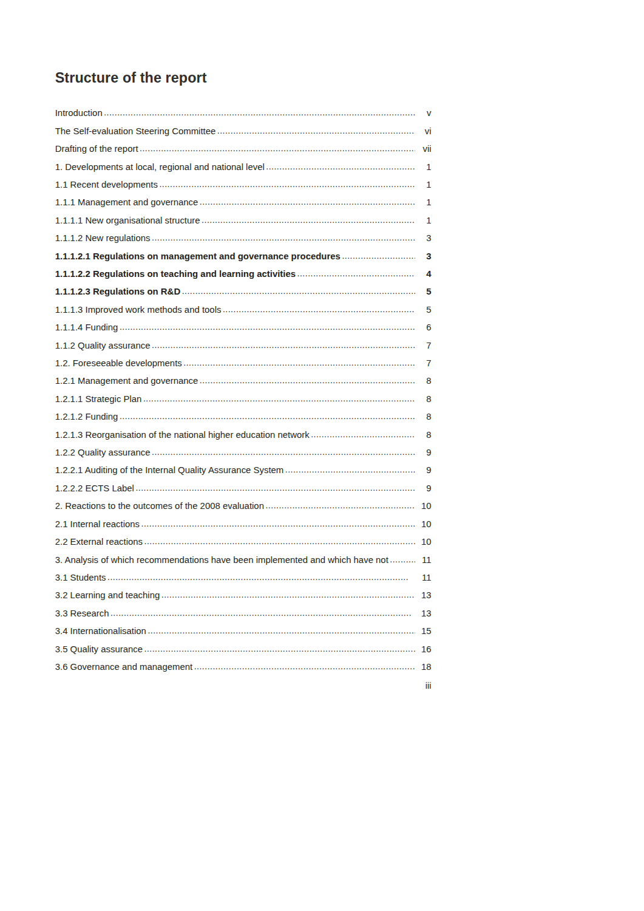Structure of the report
Introduction.................................................................................................................................. v
The Self-evaluation Steering Committee................................................................................................. vi
Drafting of the report....................................................................................................................... vii
1. Developments at local, regional and national level........................................................................... 1
1.1 Recent developments................................................................................................................. 1
1.1.1 Management and governance................................................................................................. 1
1.1.1.1 New organisational structure......................................................................................... 1
1.1.1.2 New regulations......................................................................................................... 3
1.1.1.2.1 Regulations on management and governance procedures................................ 3
1.1.1.2.2 Regulations on teaching and learning activities.................................................. 4
1.1.1.2.3 Regulations on R&D................................................................................................. 5
1.1.1.3 Improved work methods and tools................................................................................... 5
1.1.1.4 Funding................................................................................................................. 6
1.1.2 Quality assurance................................................................................................................. 7
1.2. Foreseeable developments................................................................................................. 7
1.2.1 Management and governance................................................................................................. 8
1.2.1.1 Strategic Plan................................................................................................................. 8
1.2.1.2 Funding................................................................................................................. 8
1.2.1.3 Reorganisation of the national higher education network........................................... 8
1.2.2 Quality assurance................................................................................................................. 9
1.2.2.1 Auditing of the Internal Quality Assurance System......................................................... 9
1.2.2.2 ECTS Label................................................................................................................. 9
2. Reactions to the outcomes of the 2008 evaluation......................................................................... 10
2.1 Internal reactions................................................................................................................. 10
2.2 External reactions................................................................................................................. 10
3. Analysis of which recommendations have been implemented and which have not...................... 11
3.1 Students................................................................................................................. 11
3.2 Learning and teaching................................................................................................................. 13
3.3 Research................................................................................................................. 13
3.4 Internationalisation................................................................................................................. 15
3.5 Quality assurance................................................................................................................. 16
3.6 Governance and management................................................................................................. 18
iii